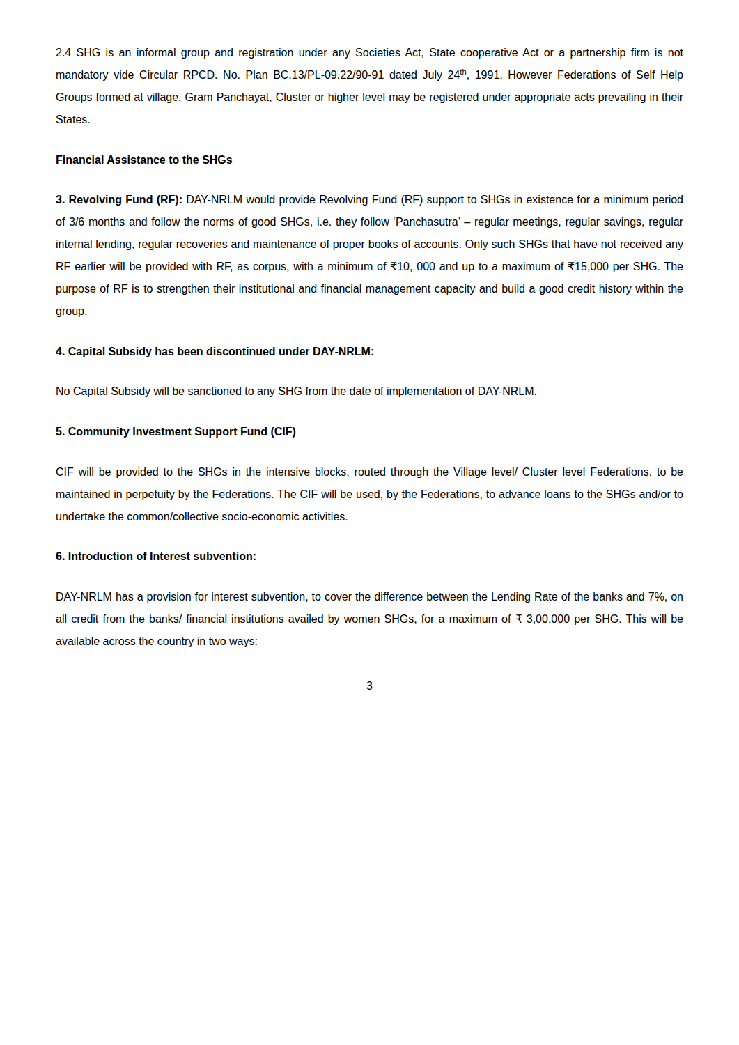2.4 SHG is an informal group and registration under any Societies Act, State cooperative Act or a partnership firm is not mandatory vide Circular RPCD. No. Plan BC.13/PL-09.22/90-91 dated July 24th, 1991. However Federations of Self Help Groups formed at village, Gram Panchayat, Cluster or higher level may be registered under appropriate acts prevailing in their States.
Financial Assistance to the SHGs
3. Revolving Fund (RF): DAY-NRLM would provide Revolving Fund (RF) support to SHGs in existence for a minimum period of 3/6 months and follow the norms of good SHGs, i.e. they follow ‘Panchasutra’ – regular meetings, regular savings, regular internal lending, regular recoveries and maintenance of proper books of accounts. Only such SHGs that have not received any RF earlier will be provided with RF, as corpus, with a minimum of ₹10, 000 and up to a maximum of ₹15,000 per SHG. The purpose of RF is to strengthen their institutional and financial management capacity and build a good credit history within the group.
4. Capital Subsidy has been discontinued under DAY-NRLM:
No Capital Subsidy will be sanctioned to any SHG from the date of implementation of DAY-NRLM.
5. Community Investment Support Fund (CIF)
CIF will be provided to the SHGs in the intensive blocks, routed through the Village level/ Cluster level Federations, to be maintained in perpetuity by the Federations. The CIF will be used, by the Federations, to advance loans to the SHGs and/or to undertake the common/collective socio-economic activities.
6. Introduction of Interest subvention:
DAY-NRLM has a provision for interest subvention, to cover the difference between the Lending Rate of the banks and 7%, on all credit from the banks/ financial institutions availed by women SHGs, for a maximum of ₹ 3,00,000 per SHG. This will be available across the country in two ways:
3